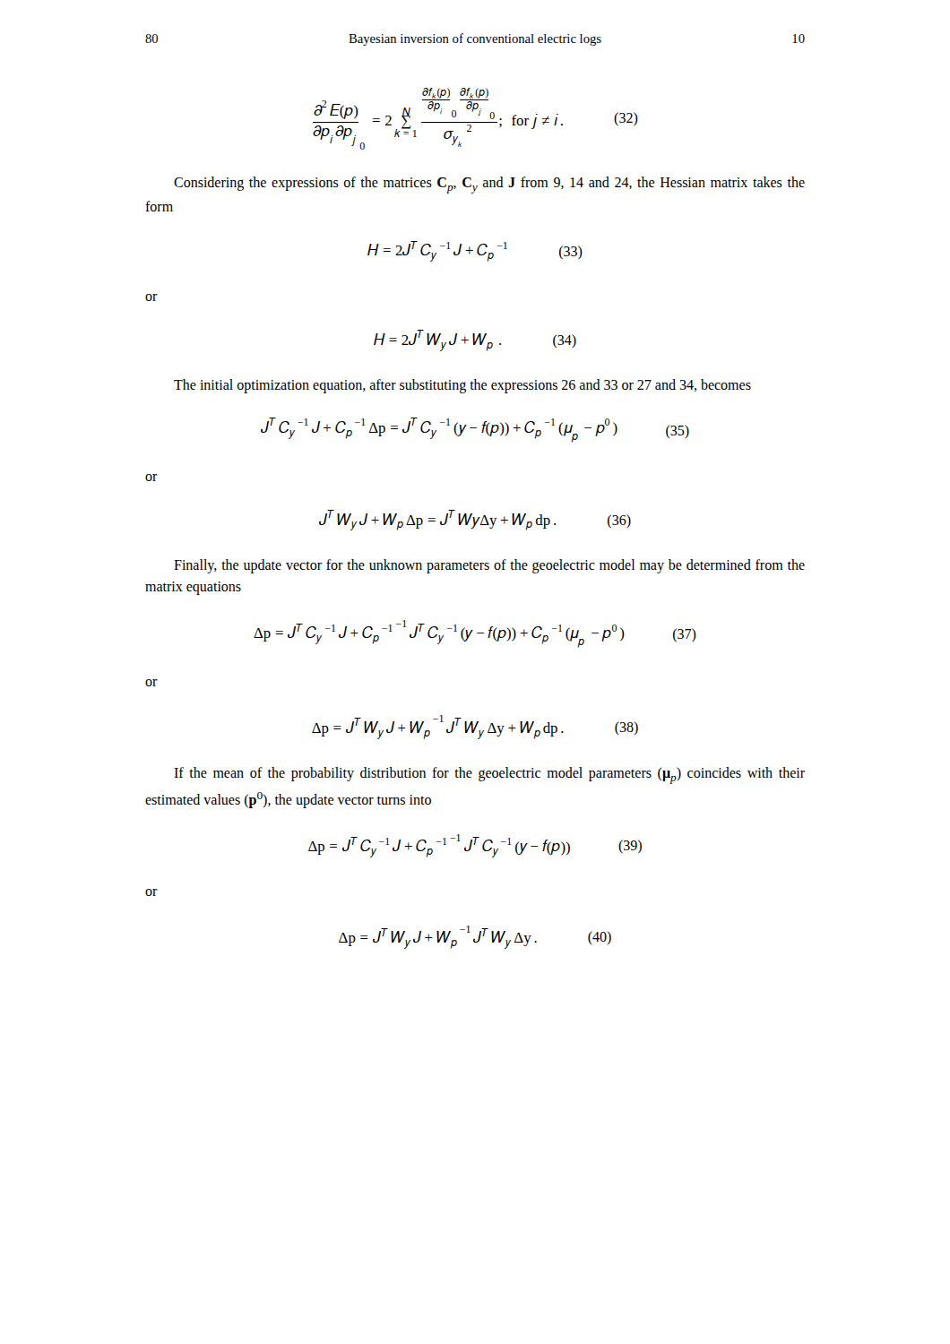80 Bayesian inversion of conventional electric logs 10
∂2 E (p) ∂pi ∂pj 0 = 2 ∑ k=1 N ∂fk(p) ∂pi 0 ∂fk(p) ∂pj 0 σyk 2 ; for j≠i.
(32)
Considering the expressions of the matrices Cp, Cy and J from 9, 14 and 24, the Hessian matrix takes the form
H = 2 JT Cy −1 J + Cp −1
(33)
or
H = 2 JT Wy J + Wp .
(34)
The initial optimization equation, after substituting the expressions 26 and 33 or 27 and 34, becomes
JT Cy −1 J + Cp −1 Δp = JT Cy −1 (y−f(p)) + Cp −1 ( μp − p0 )
(35)
or
JT Wy J + Wp Δp = JT Wy Δy + Wp dp .
(36)
Finally, the update vector for the unknown parameters of the geoelectric model may be determined from the matrix equations
Δp = JT Cy −1 J + Cp −1 −1 JT Cy −1 (y−f(p)) + Cp −1 ( μp − p0 )
(37)
or
Δp = JT Wy J + Wp −1 JT Wy Δy + Wp dp .
(38)
If the mean of the probability distribution for the geoelectric model parameters (μp) coincides with their estimated values (p0), the update vector turns into
Δp = JT Cy −1 J + Cp −1 −1 JT Cy −1 (y−f(p))
(39)
or
Δp = JT Wy J + Wp −1 JT Wy Δy .
(40)